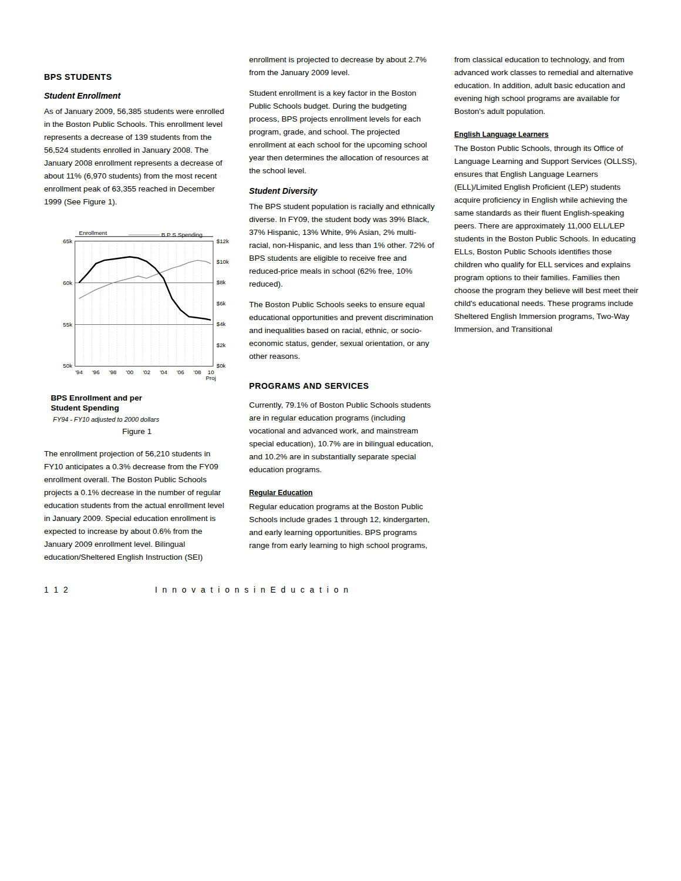BPS STUDENTS
Student Enrollment
As of January 2009, 56,385 students were enrolled in the Boston Public Schools. This enrollment level represents a decrease of 139 students from the 56,524 students enrolled in January 2008. The January 2008 enrollment represents a decrease of about 11% (6,970 students) from the most recent enrollment peak of 63,355 reached in December 1999 (See Figure 1).
Enrollment B P S Spending 65k 60k 55k 50k $12k $10k $8k $6k $4k $2k $0k '94 '96 '98 '00 '02 '04 '06 '08 10 Proj
BPS Enrollment and per
Student Spending
FY94 - FY10 adjusted to 2000 dollars
Figure 1
The enrollment projection of 56,210 students in FY10 anticipates a 0.3% decrease from the FY09 enrollment overall. The Boston Public Schools projects a 0.1% decrease in the number of regular education students from the actual enrollment level in January 2009. Special education enrollment is expected to increase by about 0.6% from the January 2009 enrollment level. Bilingual education/Sheltered English Instruction (SEI) enrollment is projected to decrease by about 2.7% from the January 2009 level.
Student enrollment is a key factor in the Boston Public Schools budget. During the budgeting process, BPS projects enrollment levels for each program, grade, and school. The projected enrollment at each school for the upcoming school year then determines the allocation of resources at the school level.
Student Diversity
The BPS student population is racially and ethnically diverse. In FY09, the student body was 39% Black, 37% Hispanic, 13% White, 9% Asian, 2% multi-racial, non-Hispanic, and less than 1% other. 72% of BPS students are eligible to receive free and reduced-price meals in school (62% free, 10% reduced).
The Boston Public Schools seeks to ensure equal educational opportunities and prevent discrimination and inequalities based on racial, ethnic, or socio-economic status, gender, sexual orientation, or any other reasons.
PROGRAMS AND SERVICES
Currently, 79.1% of Boston Public Schools students are in regular education programs (including vocational and advanced work, and mainstream special education), 10.7% are in bilingual education, and 10.2% are in substantially separate special education programs.
Regular Education
Regular education programs at the Boston Public Schools include grades 1 through 12, kindergarten, and early learning opportunities. BPS programs range from early learning to high school programs, from classical education to technology, and from advanced work classes to remedial and alternative education. In addition, adult basic education and evening high school programs are available for Boston's adult population.
English Language Learners
The Boston Public Schools, through its Office of Language Learning and Support Services (OLLSS), ensures that English Language Learners (ELL)/Limited English Proficient (LEP) students acquire proficiency in English while achieving the same standards as their fluent English-speaking peers. There are approximately 11,000 ELL/LEP students in the Boston Public Schools. In educating ELLs, Boston Public Schools identifies those children who qualify for ELL services and explains program options to their families. Families then choose the program they believe will best meet their child's educational needs. These programs include Sheltered English Immersion programs, Two-Way Immersion, and Transitional
1 1 2
I n n o v a t i o n s i n E d u c a t i o n